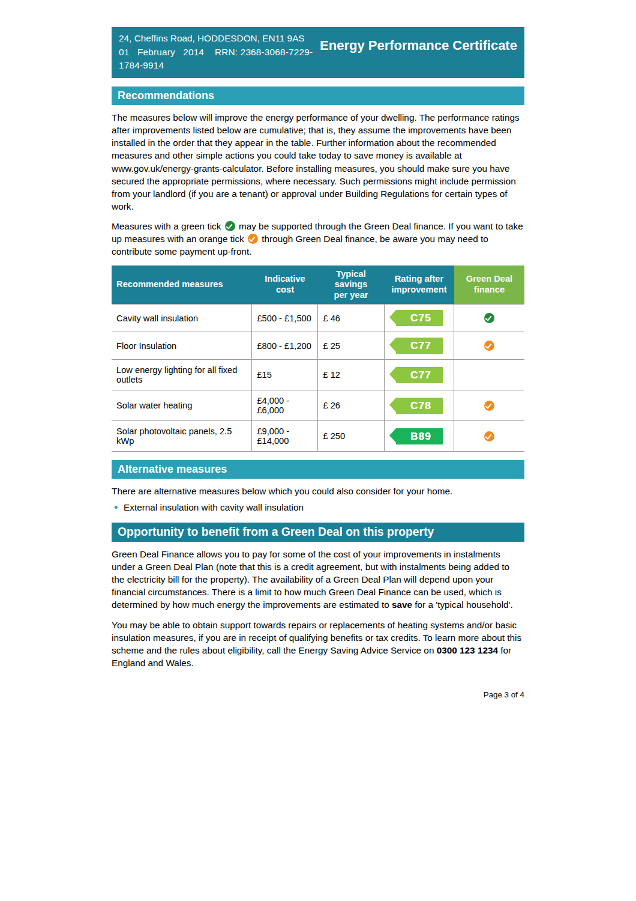24, Cheffins Road, HODDESDON, EN11 9AS
01 February 2014 RRN: 2368-3068-7229-1784-9914
Energy Performance Certificate
Recommendations
The measures below will improve the energy performance of your dwelling. The performance ratings after improvements listed below are cumulative; that is, they assume the improvements have been installed in the order that they appear in the table. Further information about the recommended measures and other simple actions you could take today to save money is available at www.gov.uk/energy-grants-calculator. Before installing measures, you should make sure you have secured the appropriate permissions, where necessary. Such permissions might include permission from your landlord (if you are a tenant) or approval under Building Regulations for certain types of work.
Measures with a green tick may be supported through the Green Deal finance. If you want to take up measures with an orange tick through Green Deal finance, be aware you may need to contribute some payment up-front.
| Recommended measures | Indicative cost | Typical savings per year | Rating after improvement | Green Deal finance |
| --- | --- | --- | --- | --- |
| Cavity wall insulation | £500 - £1,500 | £ 46 | C75 | |
| Floor Insulation | £800 - £1,200 | £ 25 | C77 | |
| Low energy lighting for all fixed outlets | £15 | £ 12 | C77 | |
| Solar water heating | £4,000 - £6,000 | £ 26 | C78 | |
| Solar photovoltaic panels, 2.5 kWp | £9,000 - £14,000 | £ 250 | B89 | |
Alternative measures
There are alternative measures below which you could also consider for your home.
External insulation with cavity wall insulation
Opportunity to benefit from a Green Deal on this property
Green Deal Finance allows you to pay for some of the cost of your improvements in instalments under a Green Deal Plan (note that this is a credit agreement, but with instalments being added to the electricity bill for the property). The availability of a Green Deal Plan will depend upon your financial circumstances. There is a limit to how much Green Deal Finance can be used, which is determined by how much energy the improvements are estimated to save for a 'typical household'.
You may be able to obtain support towards repairs or replacements of heating systems and/or basic insulation measures, if you are in receipt of qualifying benefits or tax credits. To learn more about this scheme and the rules about eligibility, call the Energy Saving Advice Service on 0300 123 1234 for England and Wales.
Page 3 of 4